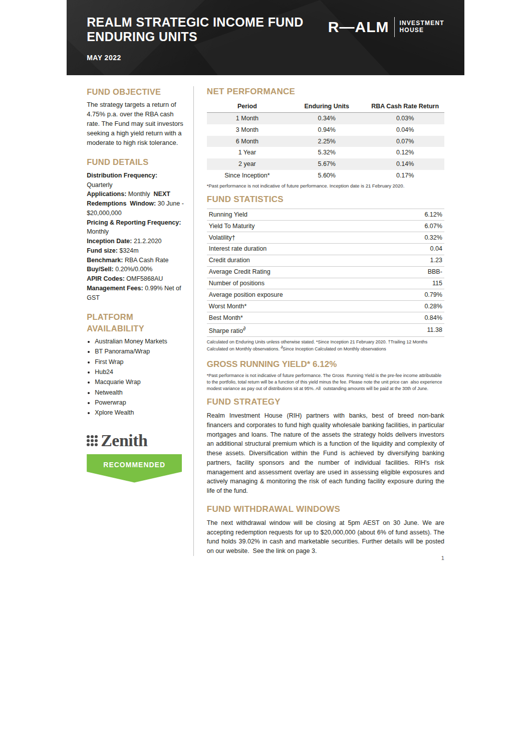Realm Strategic Income Fund
Enduring Units
MAY 2022
R—ALM Investment
House
Fund Objective
The strategy targets a return of 4.75% p.a. over the RBA cash rate. The Fund may suit investors seeking a high yield return with a moderate to high risk tolerance.
Fund Details
Distribution Frequency: Quarterly
Applications: Monthly NEXT
Redemptions Window: 30 June - $20,000,000
Pricing & Reporting Frequency: Monthly
Inception Date: 21.2.2020
Fund size: $324m
Benchmark: RBA Cash Rate
Buy/Sell: 0.20%/0.00%
APIR Codes: OMF5868AU
Management Fees: 0.99% Net of GST
Platform Availability
Australian Money Markets
BT Panorama/Wrap
First Wrap
Hub24
Macquarie Wrap
Netwealth
Powerwrap
Xplore Wealth
Zenith
RECOMMENDED
Net Performance
| Period | Enduring Units | RBA Cash Rate Return |
| --- | --- | --- |
| 1 Month | 0.34% | 0.03% |
| 3 Month | 0.94% | 0.04% |
| 6 Month | 2.25% | 0.07% |
| 1 Year | 5.32% | 0.12% |
| 2 year | 5.67% | 0.14% |
| Since Inception* | 5.60% | 0.17% |
*Past performance is not indicative of future performance. Inception date is 21 February 2020.
Fund Statistics
| Running Yield | 6.12% |
| Yield To Maturity | 6.07% |
| Volatility† | 0.32% |
| Interest rate duration | 0.04 |
| Credit duration | 1.23 |
| Average Credit Rating | BBB- |
| Number of positions | 115 |
| Average position exposure | 0.79% |
| Worst Month* | 0.28% |
| Best Month* | 0.84% |
| Sharpe ratio ∂ | 11.38 |
Calculated on Enduring Units unless otherwise stated. *Since Inception 21 February 2020. †Trailing 12 Months Calculated on Monthly observations. ∂Since Inception Calculated on Monthly observations
GROSS RUNNING YIELD* 6.12%
*Past performance is not indicative of future performance. The Gross Running Yield is the pre-fee income attributable to the portfolio, total return will be a function of this yield minus the fee. Please note the unit price can also experience modest variance as pay out of distributions sit at 95%. All outstanding amounts will be paid at the 30th of June.
Fund Strategy
Realm Investment House (RIH) partners with banks, best of breed non-bank financers and corporates to fund high quality wholesale banking facilities, in particular mortgages and loans. The nature of the assets the strategy holds delivers investors an additional structural premium which is a function of the liquidity and complexity of these assets. Diversification within the Fund is achieved by diversifying banking partners, facility sponsors and the number of individual facilities. RIH's risk management and assessment overlay are used in assessing eligible exposures and actively managing & monitoring the risk of each funding facility exposure during the life of the fund.
Fund Withdrawal Windows
The next withdrawal window will be closing at 5pm AEST on 30 June. We are accepting redemption requests for up to $20,000,000 (about 6% of fund assets). The fund holds 39.02% in cash and marketable securities. Further details will be posted on our website. See the link on page 3.
1